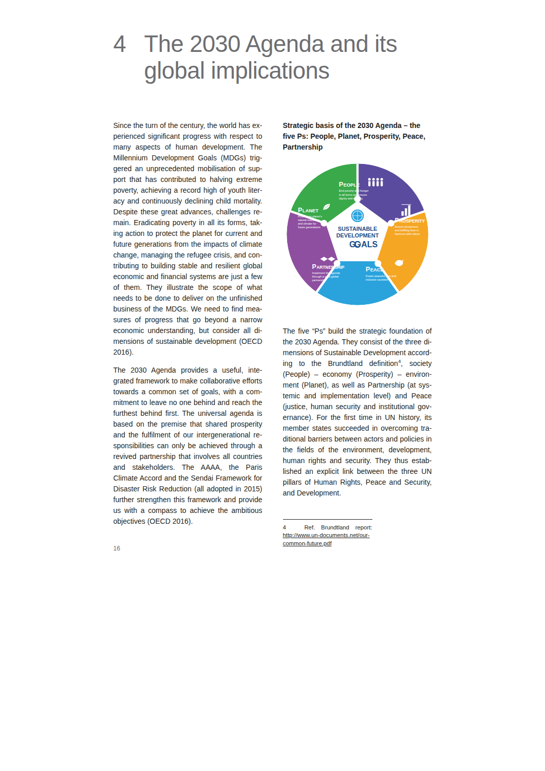4 The 2030 Agenda and its global implications
Since the turn of the century, the world has experienced significant progress with respect to many aspects of human development. The Millennium Development Goals (MDGs) triggered an unprecedented mobilisation of support that has contributed to halving extreme poverty, achieving a record high of youth literacy and continuously declining child mortality. Despite these great advances, challenges remain. Eradicating poverty in all its forms, taking action to protect the planet for current and future generations from the impacts of climate change, managing the refugee crisis, and contributing to building stable and resilient global economic and financial systems are just a few of them. They illustrate the scope of what needs to be done to deliver on the unfinished business of the MDGs. We need to find measures of progress that go beyond a narrow economic understanding, but consider all dimensions of sustainable development (OECD 2016).
The 2030 Agenda provides a useful, integrated framework to make collaborative efforts towards a common set of goals, with a commitment to leave no one behind and reach the furthest behind first. The universal agenda is based on the premise that shared prosperity and the fulfilment of our intergenerational responsibilities can only be achieved through a revived partnership that involves all countries and stakeholders. The AAAA, the Paris Climate Accord and the Sendai Framework for Disaster Risk Reduction (all adopted in 2015) further strengthen this framework and provide us with a compass to achieve the ambitious objectives (OECD 2016).
Strategic basis of the 2030 Agenda – the five Ps: People, Planet, Prosperity, Peace, Partnership
SUSTAINABLE DEVELOPMENT G G G ALS P EOPLE End poverty and hunger in all forms and ensure dignity and equality P ROSPERITY Ensure prosperous and fulfilling lives in harmony with nature P EACE Foster peaceful, just and inclusive societies P ARTNERSHIP Implement the agenda through a solid global partnership P LANET Protect our planet’s natural resources and climate for future generations
The five “Ps” build the strategic foundation of the 2030 Agenda. They consist of the three dimensions of Sustainable Development according to the Brundtland definition4, society (People) – economy (Prosperity) – environment (Planet), as well as Partnership (at systemic and implementation level) and Peace (justice, human security and institutional governance). For the first time in UN history, its member states succeeded in overcoming traditional barriers between actors and policies in the fields of the environment, development, human rights and security. They thus established an explicit link between the three UN pillars of Human Rights, Peace and Security, and Development.
4 Ref. Brundtland report: http://www.un-documents.net/our-common-future.pdf
16